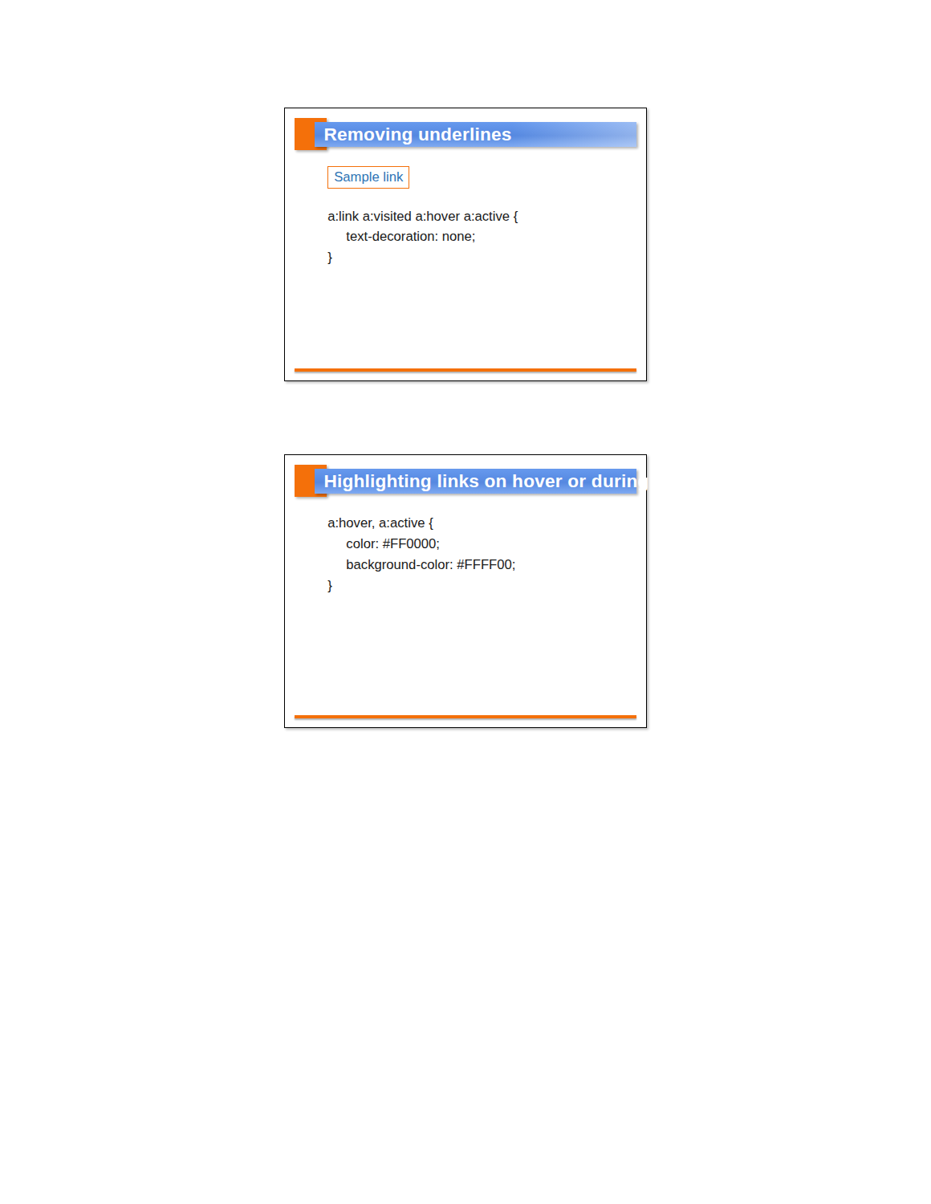Removing underlines
Sample link
a:link a:visited a:hover a:active {
     text-decoration: none;
}
Highlighting links on hover or during click
a:hover, a:active {
     color: #FF0000;
     background-color: #FFFF00;
}